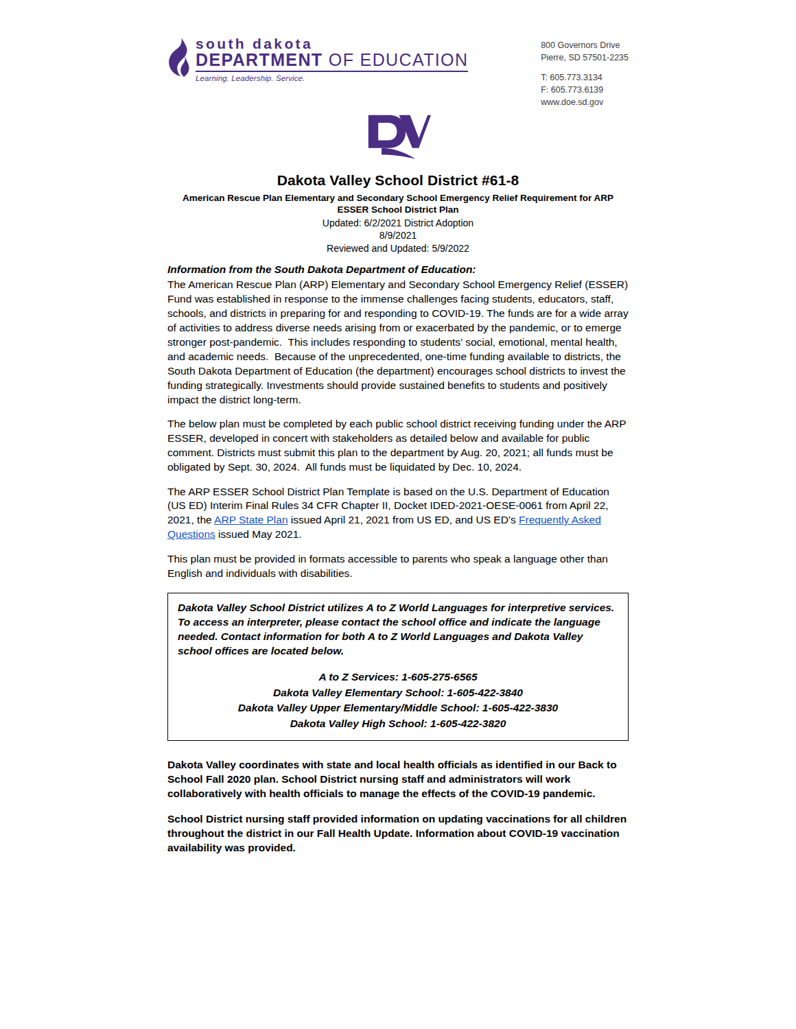south dakota DEPARTMENT OF EDUCATION
Learning. Leadership. Service.
800 Governors Drive
Pierre, SD 57501-2235 T: 605.773.3134
F: 605.773.6139
www.doe.sd.gov
Dakota Valley School District #61-8
American Rescue Plan Elementary and Secondary School Emergency Relief Requirement for ARP ESSER School District Plan
Updated: 6/2/2021 District Adoption
8/9/2021
Reviewed and Updated: 5/9/2022
Information from the South Dakota Department of Education:
The American Rescue Plan (ARP) Elementary and Secondary School Emergency Relief (ESSER) Fund was established in response to the immense challenges facing students, educators, staff, schools, and districts in preparing for and responding to COVID-19. The funds are for a wide array of activities to address diverse needs arising from or exacerbated by the pandemic, or to emerge stronger post-pandemic. This includes responding to students’ social, emotional, mental health, and academic needs. Because of the unprecedented, one-time funding available to districts, the South Dakota Department of Education (the department) encourages school districts to invest the funding strategically. Investments should provide sustained benefits to students and positively impact the district long-term.
The below plan must be completed by each public school district receiving funding under the ARP ESSER, developed in concert with stakeholders as detailed below and available for public comment. Districts must submit this plan to the department by Aug. 20, 2021; all funds must be obligated by Sept. 30, 2024. All funds must be liquidated by Dec. 10, 2024.
The ARP ESSER School District Plan Template is based on the U.S. Department of Education (US ED) Interim Final Rules 34 CFR Chapter II, Docket IDED-2021-OESE-0061 from April 22, 2021, the ARP State Plan issued April 21, 2021 from US ED, and US ED’s Frequently Asked Questions issued May 2021.
This plan must be provided in formats accessible to parents who speak a language other than English and individuals with disabilities.
Dakota Valley School District utilizes A to Z World Languages for interpretive services. To access an interpreter, please contact the school office and indicate the language needed. Contact information for both A to Z World Languages and Dakota Valley school offices are located below.
A to Z Services: 1-605-275-6565
Dakota Valley Elementary School: 1-605-422-3840
Dakota Valley Upper Elementary/Middle School: 1-605-422-3830
Dakota Valley High School: 1-605-422-3820
Dakota Valley coordinates with state and local health officials as identified in our Back to School Fall 2020 plan. School District nursing staff and administrators will work collaboratively with health officials to manage the effects of the COVID-19 pandemic.
School District nursing staff provided information on updating vaccinations for all children throughout the district in our Fall Health Update. Information about COVID-19 vaccination availability was provided.